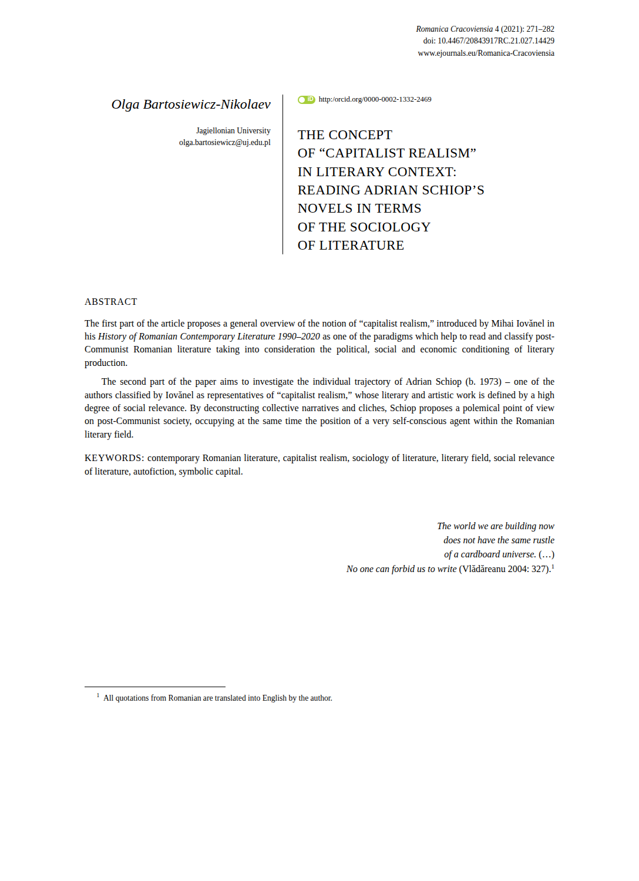Romanica Cracoviensia 4 (2021): 271–282
doi: 10.4467/20843917RC.21.027.14429
www.ejournals.eu/Romanica-Cracoviensia
Olga Bartosiewicz-Nikolaev
Jagiellonian University
olga.bartosiewicz@uj.edu.pl
http:/orcid.org/0000-0002-1332-2469
THE CONCEPT
OF “CAPITALIST REALISM”
IN LITERARY CONTEXT:
READING ADRIAN SCHIOP’S
NOVELS IN TERMS
OF THE SOCIOLOGY
OF LITERATURE
ABSTRACT
The first part of the article proposes a general overview of the notion of “capitalist realism,” introduced by Mihai Iovănel in his History of Romanian Contemporary Literature 1990–2020 as one of the paradigms which help to read and classify post-Communist Romanian literature taking into consideration the political, social and economic conditioning of literary production.
The second part of the paper aims to investigate the individual trajectory of Adrian Schiop (b. 1973) – one of the authors classified by Iovănel as representatives of “capitalist realism,” whose literary and artistic work is defined by a high degree of social relevance. By deconstructing collective narratives and cliches, Schiop proposes a polemical point of view on post-Communist society, occupying at the same time the position of a very self-conscious agent within the Romanian literary field.
KEYWORDS: contemporary Romanian literature, capitalist realism, sociology of literature, literary field, social relevance of literature, autofiction, symbolic capital.
The world we are building now
does not have the same rustle
of a cardboard universe. (…)
No one can forbid us to write (Vlădăreanu 2004: 327).1
1 All quotations from Romanian are translated into English by the author.